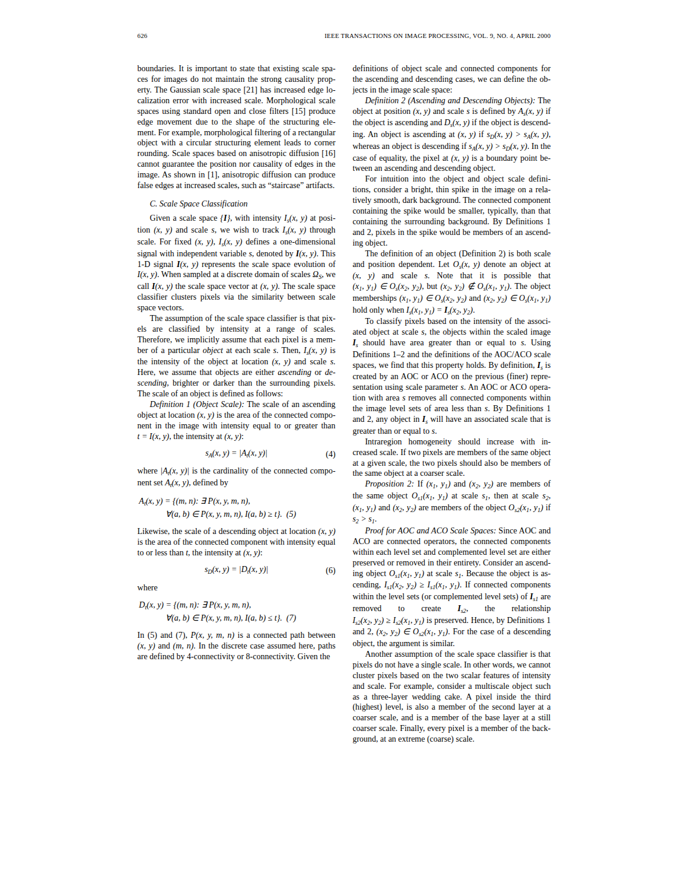626 IEEE TRANSACTIONS ON IMAGE PROCESSING, VOL. 9, NO. 4, APRIL 2000
boundaries. It is important to state that existing scale spaces for images do not maintain the strong causality property. The Gaussian scale space [21] has increased edge localization error with increased scale. Morphological scale spaces using standard open and close filters [15] produce edge movement due to the shape of the structuring element. For example, morphological filtering of a rectangular object with a circular structuring element leads to corner rounding. Scale spaces based on anisotropic diffusion [16] cannot guarantee the position nor causality of edges in the image. As shown in [1], anisotropic diffusion can produce false edges at increased scales, such as “staircase” artifacts.
C. Scale Space Classification
Given a scale space {I}, with intensity Is(x, y) at position (x, y) and scale s, we wish to track Is(x, y) through scale. For fixed (x, y), Is(x, y) defines a one-dimensional signal with independent variable s, denoted by I(x, y). This 1-D signal I(x, y) represents the scale space evolution of I(x, y). When sampled at a discrete domain of scales ΩS, we call I(x, y) the scale space vector at (x, y). The scale space classifier clusters pixels via the similarity between scale space vectors.
The assumption of the scale space classifier is that pixels are classified by intensity at a range of scales. Therefore, we implicitly assume that each pixel is a member of a particular object at each scale s. Then, Is(x, y) is the intensity of the object at location (x, y) and scale s. Here, we assume that objects are either ascending or descending, brighter or darker than the surrounding pixels. The scale of an object is defined as follows:
Definition 1 (Object Scale): The scale of an ascending object at location (x, y) is the area of the connected component in the image with intensity equal to or greater than t = I(x, y), the intensity at (x, y):
sA(x, y) = |At(x, y)| (4)
where |At(x, y)| is the cardinality of the connected component set At(x, y), defined by
At(x, y) = {(m, n): ∃ P(x, y, m, n),
∀(a, b) ∈ P(x, y, m, n), I(a, b) ≥ t}. (5)
Likewise, the scale of a descending object at location (x, y) is the area of the connected component with intensity equal to or less than t, the intensity at (x, y):
sD(x, y) = |Dt(x, y)| (6)
where
Dt(x, y) = {(m, n): ∃ P(x, y, m, n),
∀(a, b) ∈ P(x, y, m, n), I(a, b) ≤ t}. (7)
In (5) and (7), P(x, y, m, n) is a connected path between (x, y) and (m, n). In the discrete case assumed here, paths are defined by 4-connectivity or 8-connectivity. Given the
definitions of object scale and connected components for the ascending and descending cases, we can define the objects in the image scale space:
Definition 2 (Ascending and Descending Objects): The object at position (x, y) and scale s is defined by As(x, y) if the object is ascending and Ds(x, y) if the object is descending. An object is ascending at (x, y) if sD(x, y) > sA(x, y), whereas an object is descending if sA(x, y) > sD(x, y). In the case of equality, the pixel at (x, y) is a boundary point between an ascending and descending object.
For intuition into the object and object scale definitions, consider a bright, thin spike in the image on a relatively smooth, dark background. The connected component containing the spike would be smaller, typically, than that containing the surrounding background. By Definitions 1 and 2, pixels in the spike would be members of an ascending object.
The definition of an object (Definition 2) is both scale and position dependent. Let Os(x, y) denote an object at (x, y) and scale s. Note that it is possible that (x1, y1) ∈ Os(x2, y2), but (x2, y2) ∉ Os(x1, y1). The object memberships (x1, y1) ∈ Os(x2, y2) and (x2, y2) ∈ Os(x1, y1) hold only when Is(x1, y1) = Is(x2, y2).
To classify pixels based on the intensity of the associated object at scale s, the objects within the scaled image Is should have area greater than or equal to s. Using Definitions 1–2 and the definitions of the AOC/ACO scale spaces, we find that this property holds. By definition, Is is created by an AOC or ACO on the previous (finer) representation using scale parameter s. An AOC or ACO operation with area s removes all connected components within the image level sets of area less than s. By Definitions 1 and 2, any object in Is will have an associated scale that is greater than or equal to s.
Intraregion homogeneity should increase with increased scale. If two pixels are members of the same object at a given scale, the two pixels should also be members of the same object at a coarser scale.
Proposition 2: If (x1, y1) and (x2, y2) are members of the same object Os1(x1, y1) at scale s1, then at scale s2, (x1, y1) and (x2, y2) are members of the object Os2(x1, y1) if s2 > s1.
Proof for AOC and ACO Scale Spaces: Since AOC and ACO are connected operators, the connected components within each level set and complemented level set are either preserved or removed in their entirety. Consider an ascending object Os1(x1, y1) at scale s1. Because the object is ascending, Is1(x2, y2) ≥ Is1(x1, y1). If connected components within the level sets (or complemented level sets) of Is1 are removed to create Is2, the relationship Is2(x2, y2) ≥ Is2(x1, y1) is preserved. Hence, by Definitions 1 and 2, (x2, y2) ∈ Os2(x1, y1). For the case of a descending object, the argument is similar.
Another assumption of the scale space classifier is that pixels do not have a single scale. In other words, we cannot cluster pixels based on the two scalar features of intensity and scale. For example, consider a multiscale object such as a three-layer wedding cake. A pixel inside the third (highest) level, is also a member of the second layer at a coarser scale, and is a member of the base layer at a still coarser scale. Finally, every pixel is a member of the background, at an extreme (coarse) scale.